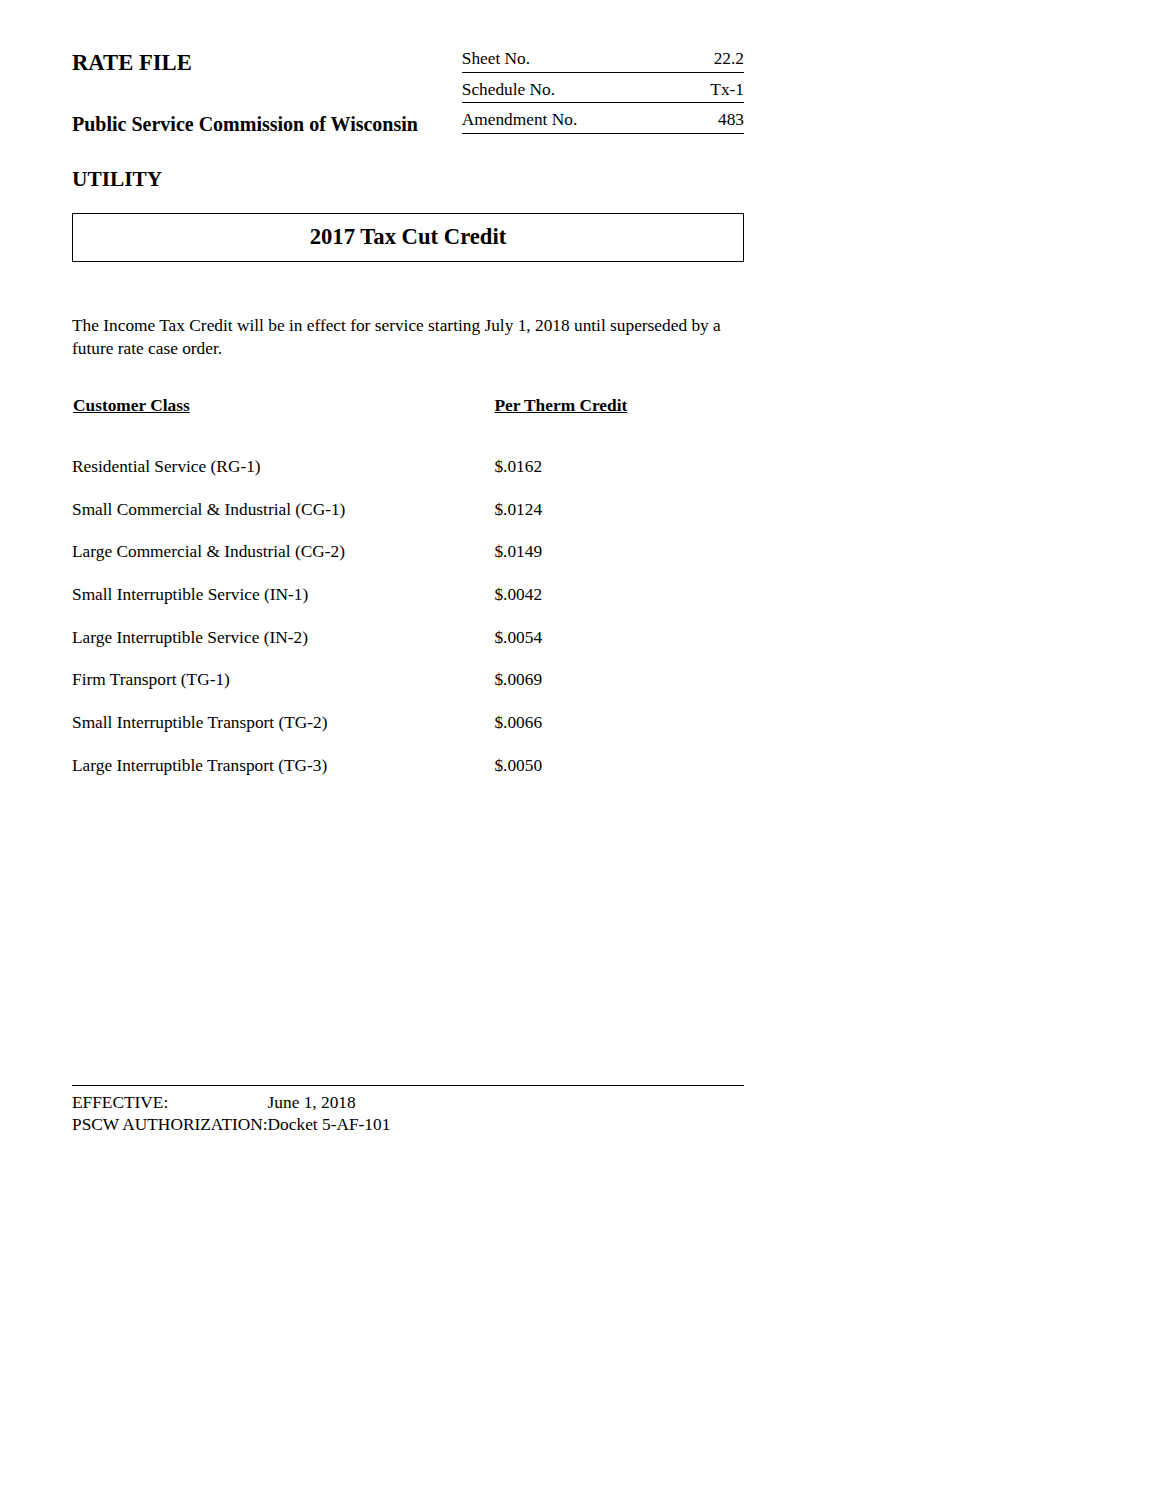| RATE FILE Public Service Commission of Wisconsin UTILITY | Sheet No. 22.2 Schedule No. Tx-1 Amendment No. 483 |
2017 Tax Cut Credit
The Income Tax Credit will be in effect for service starting July 1, 2018 until superseded by a future rate case order.
| Customer Class | Per Therm Credit |
| --- | --- |
| Residential Service (RG-1) | $.0162 |
| Small Commercial & Industrial (CG-1) | $.0124 |
| Large Commercial & Industrial (CG-2) | $.0149 |
| Small Interruptible Service (IN-1) | $.0042 |
| Large Interruptible Service (IN-2) | $.0054 |
| Firm Transport (TG-1) | $.0069 |
| Small Interruptible Transport (TG-2) | $.0066 |
| Large Interruptible Transport (TG-3) | $.0050 |
| EFFECTIVE: | June 1, 2018 |
| PSCW AUTHORIZATION: | Docket 5-AF-101 |